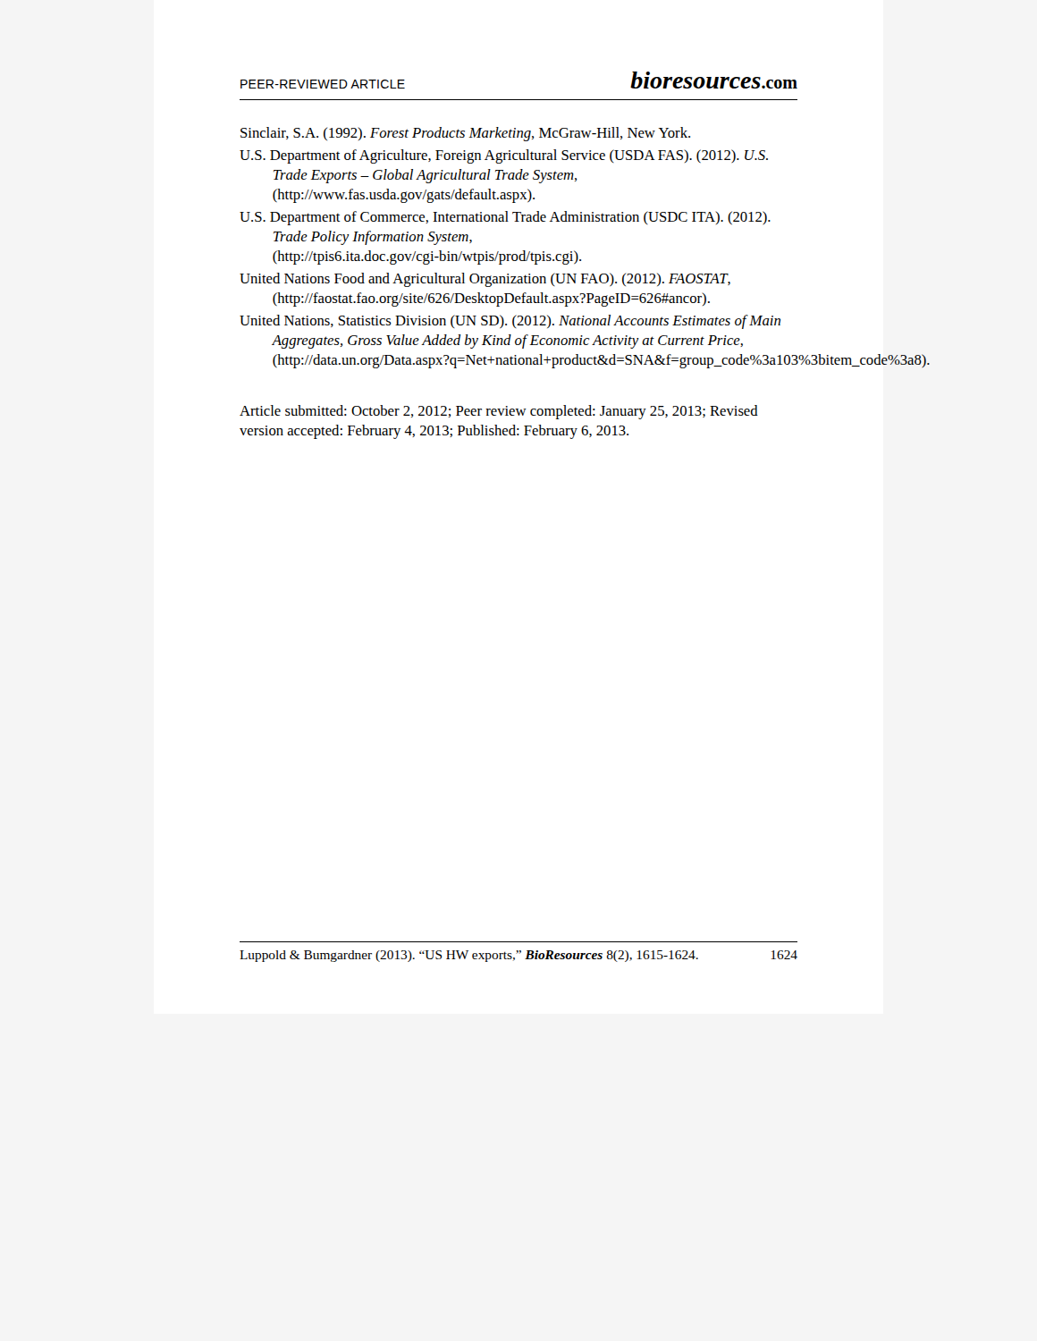PEER-REVIEWED ARTICLE
bioresources.com
Sinclair, S.A. (1992). Forest Products Marketing, McGraw-Hill, New York.
U.S. Department of Agriculture, Foreign Agricultural Service (USDA FAS). (2012). U.S. Trade Exports – Global Agricultural Trade System,
(http://www.fas.usda.gov/gats/default.aspx).
U.S. Department of Commerce, International Trade Administration (USDC ITA). (2012). Trade Policy Information System,
(http://tpis6.ita.doc.gov/cgi-bin/wtpis/prod/tpis.cgi).
United Nations Food and Agricultural Organization (UN FAO). (2012). FAOSTAT,
(http://faostat.fao.org/site/626/DesktopDefault.aspx?PageID=626#ancor).
United Nations, Statistics Division (UN SD). (2012). National Accounts Estimates of Main Aggregates, Gross Value Added by Kind of Economic Activity at Current Price,
(http://data.un.org/Data.aspx?q=Net+national+product&d=SNA&f=group_code%3a103%3bitem_code%3a8).
Article submitted: October 2, 2012; Peer review completed: January 25, 2013; Revised version accepted: February 4, 2013; Published: February 6, 2013.
Luppold & Bumgardner (2013). “US HW exports,” BioResources 8(2), 1615-1624.
1624